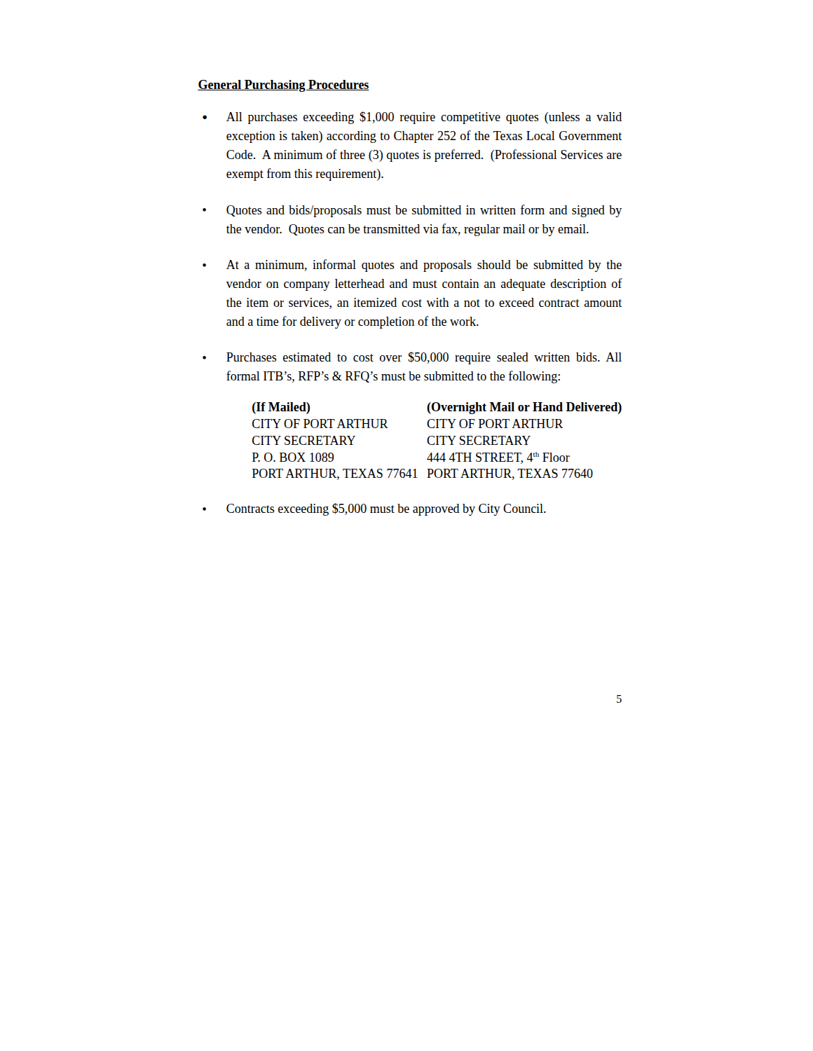General Purchasing Procedures
All purchases exceeding $1,000 require competitive quotes (unless a valid exception is taken) according to Chapter 252 of the Texas Local Government Code. A minimum of three (3) quotes is preferred. (Professional Services are exempt from this requirement).
Quotes and bids/proposals must be submitted in written form and signed by the vendor. Quotes can be transmitted via fax, regular mail or by email.
At a minimum, informal quotes and proposals should be submitted by the vendor on company letterhead and must contain an adequate description of the item or services, an itemized cost with a not to exceed contract amount and a time for delivery or completion of the work.
Purchases estimated to cost over $50,000 require sealed written bids. All formal ITB’s, RFP’s & RFQ’s must be submitted to the following:
| (If Mailed) | (Overnight Mail or Hand Delivered) |
| CITY OF PORT ARTHUR | CITY OF PORT ARTHUR |
| CITY SECRETARY | CITY SECRETARY |
| P. O. BOX 1089 | 444 4TH STREET, 4 th Floor |
| PORT ARTHUR, TEXAS 77641 | PORT ARTHUR, TEXAS 77640 |
Contracts exceeding $5,000 must be approved by City Council.
5